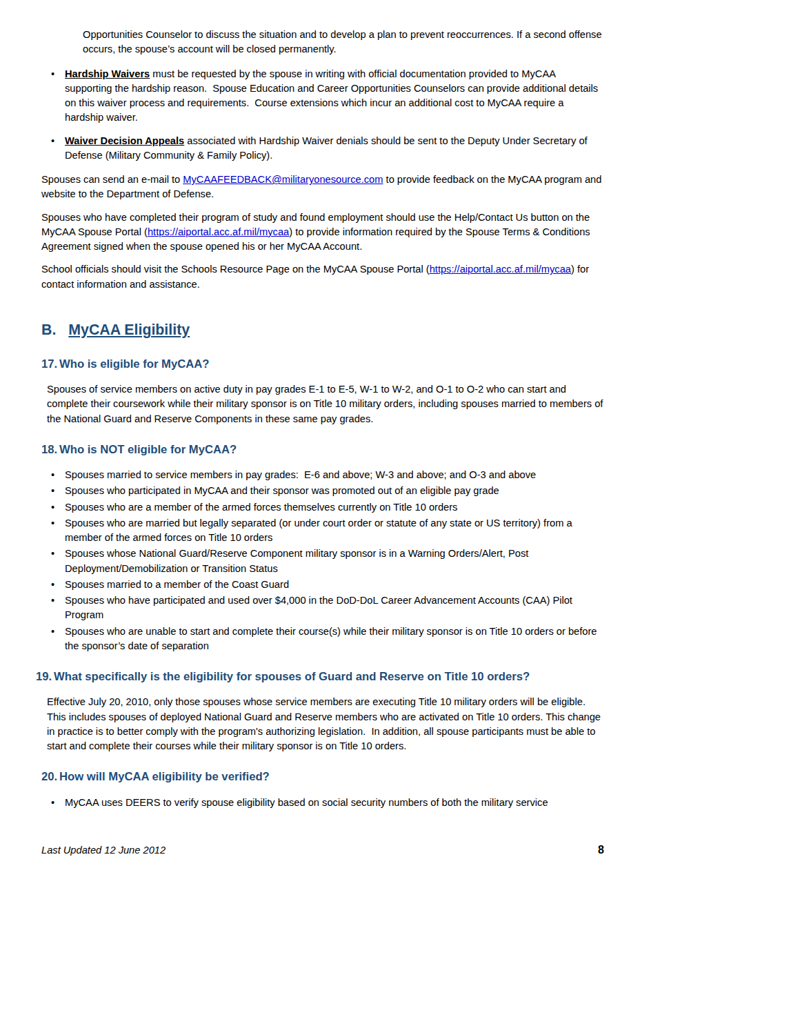Opportunities Counselor to discuss the situation and to develop a plan to prevent reoccurrences. If a second offense occurs, the spouse’s account will be closed permanently.
Hardship Waivers must be requested by the spouse in writing with official documentation provided to MyCAA supporting the hardship reason. Spouse Education and Career Opportunities Counselors can provide additional details on this waiver process and requirements. Course extensions which incur an additional cost to MyCAA require a hardship waiver.
Waiver Decision Appeals associated with Hardship Waiver denials should be sent to the Deputy Under Secretary of Defense (Military Community & Family Policy).
Spouses can send an e-mail to MyCAAFEEDBACK@militaryonesource.com to provide feedback on the MyCAA program and website to the Department of Defense.
Spouses who have completed their program of study and found employment should use the Help/Contact Us button on the MyCAA Spouse Portal (https://aiportal.acc.af.mil/mycaa) to provide information required by the Spouse Terms & Conditions Agreement signed when the spouse opened his or her MyCAA Account.
School officials should visit the Schools Resource Page on the MyCAA Spouse Portal (https://aiportal.acc.af.mil/mycaa) for contact information and assistance.
B. MyCAA Eligibility
17. Who is eligible for MyCAA?
Spouses of service members on active duty in pay grades E-1 to E-5, W-1 to W-2, and O-1 to O-2 who can start and complete their coursework while their military sponsor is on Title 10 military orders, including spouses married to members of the National Guard and Reserve Components in these same pay grades.
18. Who is NOT eligible for MyCAA?
Spouses married to service members in pay grades: E-6 and above; W-3 and above; and O-3 and above
Spouses who participated in MyCAA and their sponsor was promoted out of an eligible pay grade
Spouses who are a member of the armed forces themselves currently on Title 10 orders
Spouses who are married but legally separated (or under court order or statute of any state or US territory) from a member of the armed forces on Title 10 orders
Spouses whose National Guard/Reserve Component military sponsor is in a Warning Orders/Alert, Post Deployment/Demobilization or Transition Status
Spouses married to a member of the Coast Guard
Spouses who have participated and used over $4,000 in the DoD-DoL Career Advancement Accounts (CAA) Pilot Program
Spouses who are unable to start and complete their course(s) while their military sponsor is on Title 10 orders or before the sponsor’s date of separation
19. What specifically is the eligibility for spouses of Guard and Reserve on Title 10 orders?
Effective July 20, 2010, only those spouses whose service members are executing Title 10 military orders will be eligible. This includes spouses of deployed National Guard and Reserve members who are activated on Title 10 orders. This change in practice is to better comply with the program's authorizing legislation. In addition, all spouse participants must be able to start and complete their courses while their military sponsor is on Title 10 orders.
20. How will MyCAA eligibility be verified?
MyCAA uses DEERS to verify spouse eligibility based on social security numbers of both the military service
Last Updated 12 June 2012 8